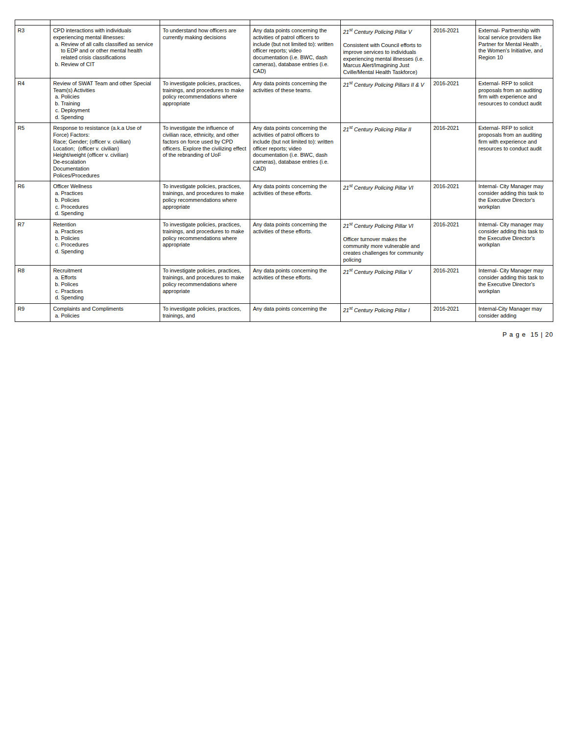| R3 | CPD interactions with individuals experiencing mental illnesses: Review of all calls classified as service to EDP and or other mental health related crisis classifications Review of CIT | To understand how officers are currently making decisions | Any data points concerning the activities of patrol officers to include (but not limited to): written officer reports; video documentation (i.e. BWC, dash cameras), database entries (i.e. CAD) | 21 st Century Policing Pillar V Consistent with Council efforts to improve services to individuals experiencing mental illnesses (i.e. Marcus Alert/Imagining Just Cville/Mental Health Taskforce) | 2016-2021 | External- Partnership with local service providers like Partner for Mental Health , the Women's Initiative, and Region 10 |
| R4 | Review of SWAT Team and other Special Team(s) Activities Policies Training Deployment Spending | To investigate policies, practices, trainings, and procedures to make policy recommendations where appropriate | Any data points concerning the activities of these teams. | 21 st Century Policing Pillars II & V | 2016-2021 | External- RFP to solicit proposals from an auditing firm with experience and resources to conduct audit |
| R5 | Response to resistance (a.k.a Use of Force) Factors: Race; Gender; (officer v. civilian) Location; (officer v. civilian) Height/weight (officer v. civilian) De-escalation Documentation Polices/Procedures | To investigate the influence of civilian race, ethnicity, and other factors on force used by CPD officers. Explore the civilizing effect of the rebranding of UoF | Any data points concerning the activities of patrol officers to include (but not limited to): written officer reports; video documentation (i.e. BWC, dash cameras), database entries (i.e. CAD) | 21 st Century Policing Pillar II | 2016-2021 | External- RFP to solicit proposals from an auditing firm with experience and resources to conduct audit |
| R6 | Officer Wellness Practices Policies Procedures Spending | To investigate policies, practices, trainings, and procedures to make policy recommendations where appropriate | Any data points concerning the activities of these efforts. | 21 st Century Policing Pillar VI | 2016-2021 | Internal- City Manager may consider adding this task to the Executive Director's workplan |
| R7 | Retention Practices Policies Procedures Spending | To investigate policies, practices, trainings, and procedures to make policy recommendations where appropriate | Any data points concerning the activities of these efforts. | 21 st Century Policing Pillar VI Officer turnover makes the community more vulnerable and creates challenges for community policing | 2016-2021 | Internal- City manager may consider adding this task to the Executive Director's workplan |
| R8 | Recruitment Efforts Polices Practices Spending | To investigate policies, practices, trainings, and procedures to make policy recommendations where appropriate | Any data points concerning the activities of these efforts. | 21 st Century Policing Pillar V | 2016-2021 | Internal- City Manager may consider adding this task to the Executive Director's workplan |
| R9 | Complaints and Compliments Policies | To investigate policies, practices, trainings, and | Any data points concerning the | 21 st Century Policing Pillar I | 2016-2021 | Internal-City Manager may consider adding |
P a g e 15 | 20